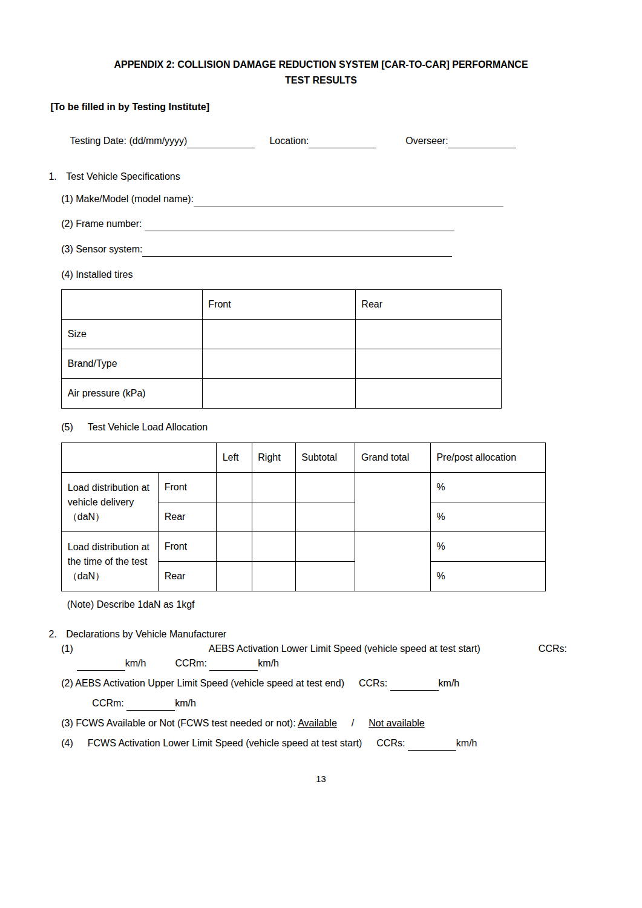APPENDIX 2: COLLISION DAMAGE REDUCTION SYSTEM [CAR-TO-CAR] PERFORMANCE
TEST RESULTS
[To be filled in by Testing Institute]
Testing Date: (dd/mm/yyyy) Location: Overseer:
Test Vehicle Specifications
(1) Make/Model (model name):
(2) Frame number:
(3) Sensor system:
(4) Installed tires
| | Front | Rear |
| --- | --- | --- |
| Size | | |
| Brand/Type | | |
| Air pressure (kPa) | | |
(5) Test Vehicle Load Allocation
| | Left | Right | Subtotal | Grand total | Pre/post allocation |
| --- | --- | --- | --- | --- | --- |
| Load distribution at vehicle delivery （daN） | Front | | | | | % |
| Rear | | | | % |
| Load distribution at the time of the test （daN） | Front | | | | | % |
| Rear | | | | % |
(Note) Describe 1daN as 1kgf
Declarations by Vehicle Manufacturer
(1) AEBS Activation Lower Limit Speed (vehicle speed at test start) CCRs: km/h CCRm: km/h
(2) AEBS Activation Upper Limit Speed (vehicle speed at test end) CCRs: km/h
CCRm: km/h
(3) FCWS Available or Not (FCWS test needed or not): Available / Not available
(4) FCWS Activation Lower Limit Speed (vehicle speed at test start) CCRs: km/h
13